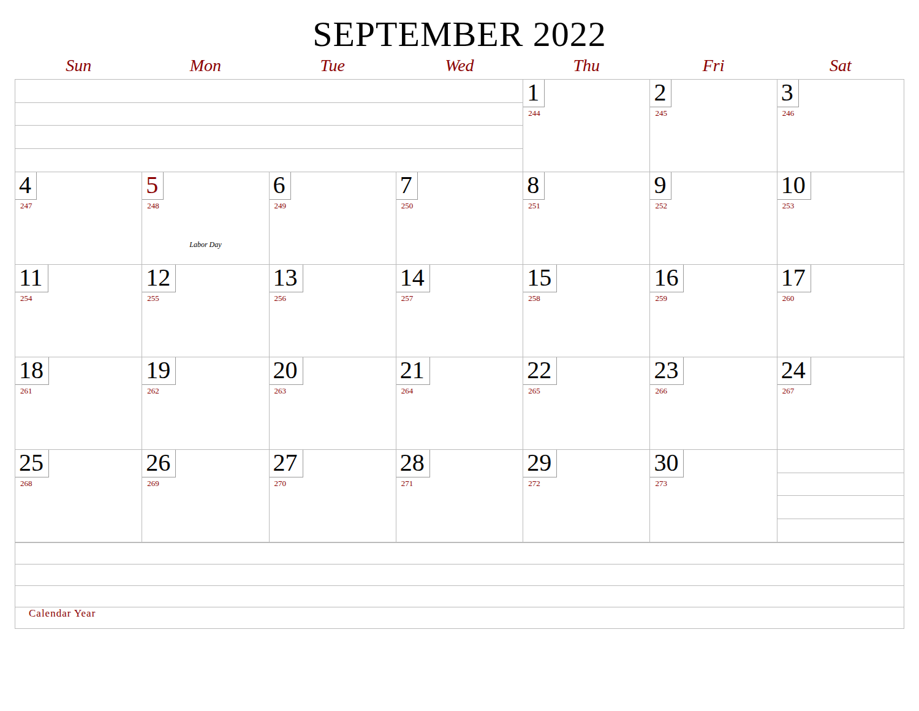SEPTEMBER 2022
| Sun | Mon | Tue | Wed | Thu | Fri | Sat |
| --- | --- | --- | --- | --- | --- | --- |
| | 1 244 | 2 245 | 3 246 |
| 4 247 | 5 248 Labor Day | 6 249 | 7 250 | 8 251 | 9 252 | 10 253 |
| 11 254 | 12 255 | 13 256 | 14 257 | 15 258 | 16 259 | 17 260 |
| 18 261 | 19 262 | 20 263 | 21 264 | 22 265 | 23 266 | 24 267 |
| 25 268 | 26 269 | 27 270 | 28 271 | 29 272 | 30 273 | |
| Calendar Year |